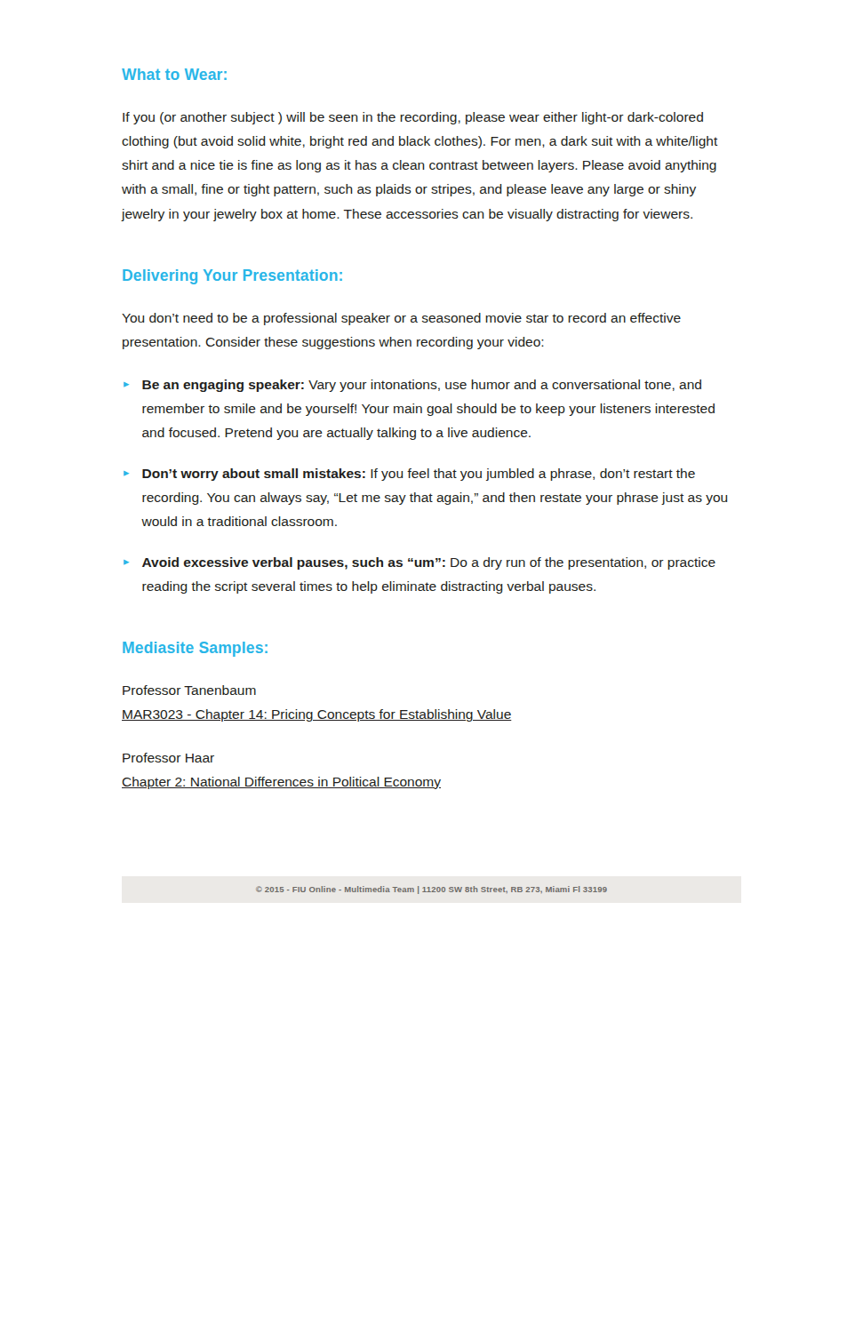What to Wear:
If you (or another subject ) will be seen in the recording, please wear either light-or dark-colored clothing (but avoid solid white, bright red and black clothes). For men, a dark suit with a white/light shirt and a nice tie is fine as long as it has a clean contrast between layers. Please avoid anything with a small, fine or tight pattern, such as plaids or stripes, and please leave any large or shiny jewelry in your jewelry box at home. These accessories can be visually distracting for viewers.
Delivering Your Presentation:
You don’t need to be a professional speaker or a seasoned movie star to record an effective presentation. Consider these suggestions when recording your video:
Be an engaging speaker: Vary your intonations, use humor and a conversational tone, and remember to smile and be yourself! Your main goal should be to keep your listeners interested and focused. Pretend you are actually talking to a live audience.
Don’t worry about small mistakes: If you feel that you jumbled a phrase, don’t restart the recording. You can always say, “Let me say that again,” and then restate your phrase just as you would in a traditional classroom.
Avoid excessive verbal pauses, such as “um”: Do a dry run of the presentation, or practice reading the script several times to help eliminate distracting verbal pauses.
Mediasite Samples:
Professor Tanenbaum
MAR3023 - Chapter 14: Pricing Concepts for Establishing Value
Professor Haar
Chapter 2: National Differences in Political Economy
© 2015 - FIU Online - Multimedia Team | 11200 SW 8th Street, RB 273, Miami Fl 33199